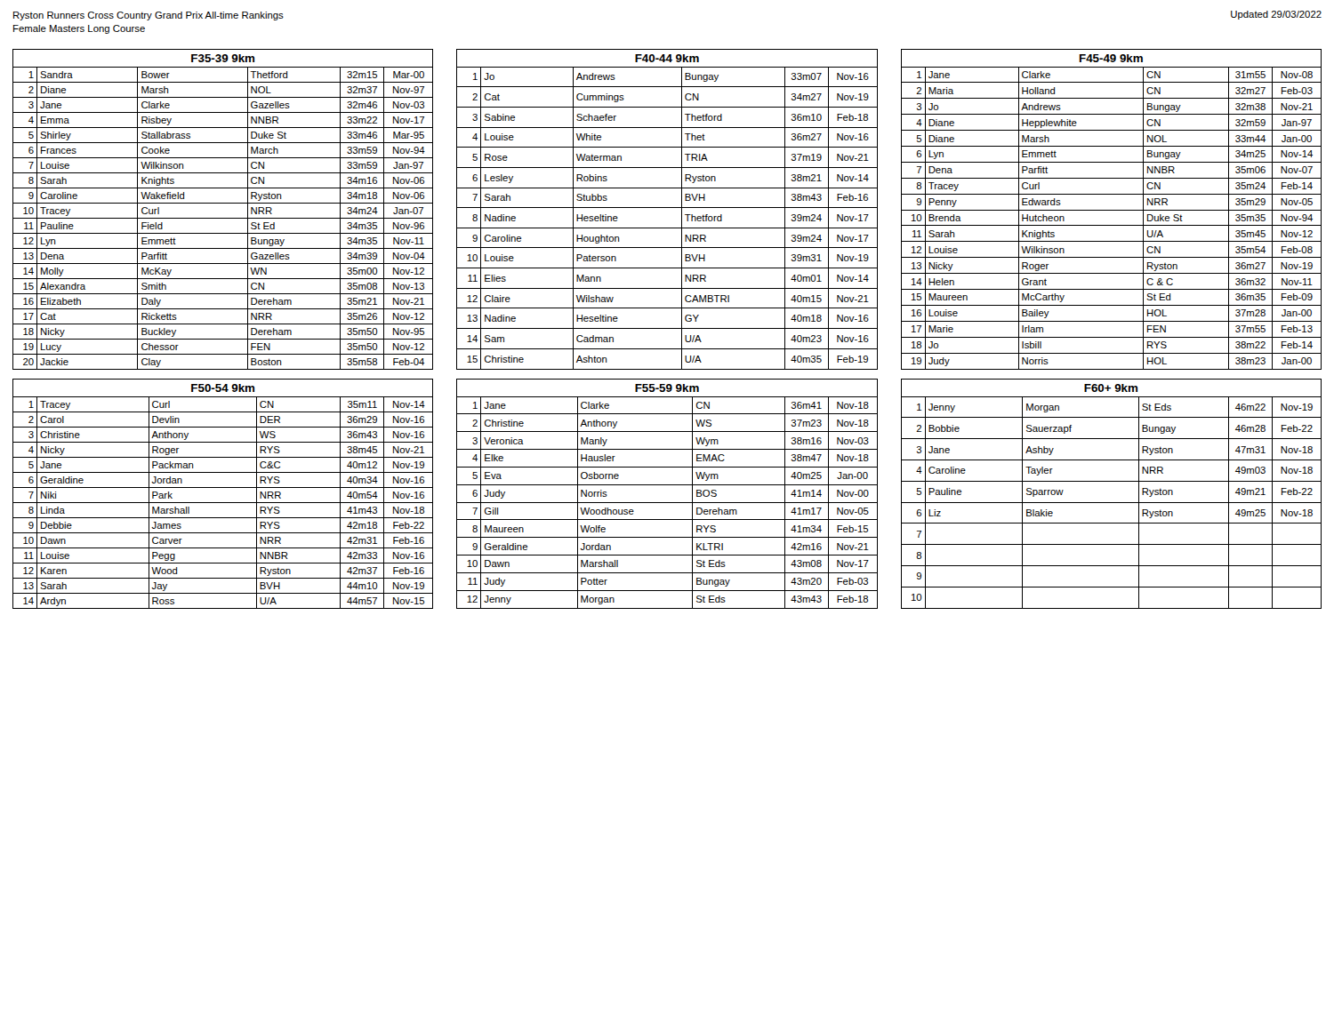Ryston Runners Cross Country Grand Prix All-time Rankings
Female Masters Long Course
Updated 29/03/2022
F35-39 9km
| 1 | Sandra | Bower | Thetford | 32m15 | Mar-00 |
| 2 | Diane | Marsh | NOL | 32m37 | Nov-97 |
| 3 | Jane | Clarke | Gazelles | 32m46 | Nov-03 |
| 4 | Emma | Risbey | NNBR | 33m22 | Nov-17 |
| 5 | Shirley | Stallabrass | Duke St | 33m46 | Mar-95 |
| 6 | Frances | Cooke | March | 33m59 | Nov-94 |
| 7 | Louise | Wilkinson | CN | 33m59 | Jan-97 |
| 8 | Sarah | Knights | CN | 34m16 | Nov-06 |
| 9 | Caroline | Wakefield | Ryston | 34m18 | Nov-06 |
| 10 | Tracey | Curl | NRR | 34m24 | Jan-07 |
| 11 | Pauline | Field | St Ed | 34m35 | Nov-96 |
| 12 | Lyn | Emmett | Bungay | 34m35 | Nov-11 |
| 13 | Dena | Parfitt | Gazelles | 34m39 | Nov-04 |
| 14 | Molly | McKay | WN | 35m00 | Nov-12 |
| 15 | Alexandra | Smith | CN | 35m08 | Nov-13 |
| 16 | Elizabeth | Daly | Dereham | 35m21 | Nov-21 |
| 17 | Cat | Ricketts | NRR | 35m26 | Nov-12 |
| 18 | Nicky | Buckley | Dereham | 35m50 | Nov-95 |
| 19 | Lucy | Chessor | FEN | 35m50 | Nov-12 |
| 20 | Jackie | Clay | Boston | 35m58 | Feb-04 |
F40-44 9km
| 1 | Jo | Andrews | Bungay | 33m07 | Nov-16 |
| 2 | Cat | Cummings | CN | 34m27 | Nov-19 |
| 3 | Sabine | Schaefer | Thetford | 36m10 | Feb-18 |
| 4 | Louise | White | Thet | 36m27 | Nov-16 |
| 5 | Rose | Waterman | TRIA | 37m19 | Nov-21 |
| 6 | Lesley | Robins | Ryston | 38m21 | Nov-14 |
| 7 | Sarah | Stubbs | BVH | 38m43 | Feb-16 |
| 8 | Nadine | Heseltine | Thetford | 39m24 | Nov-17 |
| 9 | Caroline | Houghton | NRR | 39m24 | Nov-17 |
| 10 | Louise | Paterson | BVH | 39m31 | Nov-19 |
| 11 | Elies | Mann | NRR | 40m01 | Nov-14 |
| 12 | Claire | Wilshaw | CAMBTRI | 40m15 | Nov-21 |
| 13 | Nadine | Heseltine | GY | 40m18 | Nov-16 |
| 14 | Sam | Cadman | U/A | 40m23 | Nov-16 |
| 15 | Christine | Ashton | U/A | 40m35 | Feb-19 |
F45-49 9km
| 1 | Jane | Clarke | CN | 31m55 | Nov-08 |
| 2 | Maria | Holland | CN | 32m27 | Feb-03 |
| 3 | Jo | Andrews | Bungay | 32m38 | Nov-21 |
| 4 | Diane | Hepplewhite | CN | 32m59 | Jan-97 |
| 5 | Diane | Marsh | NOL | 33m44 | Jan-00 |
| 6 | Lyn | Emmett | Bungay | 34m25 | Nov-14 |
| 7 | Dena | Parfitt | NNBR | 35m06 | Nov-07 |
| 8 | Tracey | Curl | CN | 35m24 | Feb-14 |
| 9 | Penny | Edwards | NRR | 35m29 | Nov-05 |
| 10 | Brenda | Hutcheon | Duke St | 35m35 | Nov-94 |
| 11 | Sarah | Knights | U/A | 35m45 | Nov-12 |
| 12 | Louise | Wilkinson | CN | 35m54 | Feb-08 |
| 13 | Nicky | Roger | Ryston | 36m27 | Nov-19 |
| 14 | Helen | Grant | C & C | 36m32 | Nov-11 |
| 15 | Maureen | McCarthy | St Ed | 36m35 | Feb-09 |
| 16 | Louise | Bailey | HOL | 37m28 | Jan-00 |
| 17 | Marie | Irlam | FEN | 37m55 | Feb-13 |
| 18 | Jo | Isbill | RYS | 38m22 | Feb-14 |
| 19 | Judy | Norris | HOL | 38m23 | Jan-00 |
F50-54 9km
| 1 | Tracey | Curl | CN | 35m11 | Nov-14 |
| 2 | Carol | Devlin | DER | 36m29 | Nov-16 |
| 3 | Christine | Anthony | WS | 36m43 | Nov-16 |
| 4 | Nicky | Roger | RYS | 38m45 | Nov-21 |
| 5 | Jane | Packman | C&C | 40m12 | Nov-19 |
| 6 | Geraldine | Jordan | RYS | 40m34 | Nov-16 |
| 7 | Niki | Park | NRR | 40m54 | Nov-16 |
| 8 | Linda | Marshall | RYS | 41m43 | Nov-18 |
| 9 | Debbie | James | RYS | 42m18 | Feb-22 |
| 10 | Dawn | Carver | NRR | 42m31 | Feb-16 |
| 11 | Louise | Pegg | NNBR | 42m33 | Nov-16 |
| 12 | Karen | Wood | Ryston | 42m37 | Feb-16 |
| 13 | Sarah | Jay | BVH | 44m10 | Nov-19 |
| 14 | Ardyn | Ross | U/A | 44m57 | Nov-15 |
F55-59 9km
| 1 | Jane | Clarke | CN | 36m41 | Nov-18 |
| 2 | Christine | Anthony | WS | 37m23 | Nov-18 |
| 3 | Veronica | Manly | Wym | 38m16 | Nov-03 |
| 4 | Elke | Hausler | EMAC | 38m47 | Nov-18 |
| 5 | Eva | Osborne | Wym | 40m25 | Jan-00 |
| 6 | Judy | Norris | BOS | 41m14 | Nov-00 |
| 7 | Gill | Woodhouse | Dereham | 41m17 | Nov-05 |
| 8 | Maureen | Wolfe | RYS | 41m34 | Feb-15 |
| 9 | Geraldine | Jordan | KLTRI | 42m16 | Nov-21 |
| 10 | Dawn | Marshall | St Eds | 43m08 | Nov-17 |
| 11 | Judy | Potter | Bungay | 43m20 | Feb-03 |
| 12 | Jenny | Morgan | St Eds | 43m43 | Feb-18 |
F60+ 9km
| 1 | Jenny | Morgan | St Eds | 46m22 | Nov-19 |
| 2 | Bobbie | Sauerzapf | Bungay | 46m28 | Feb-22 |
| 3 | Jane | Ashby | Ryston | 47m31 | Nov-18 |
| 4 | Caroline | Tayler | NRR | 49m03 | Nov-18 |
| 5 | Pauline | Sparrow | Ryston | 49m21 | Feb-22 |
| 6 | Liz | Blakie | Ryston | 49m25 | Nov-18 |
| 7 | | | | | |
| 8 | | | | | |
| 9 | | | | | |
| 10 | | | | | |